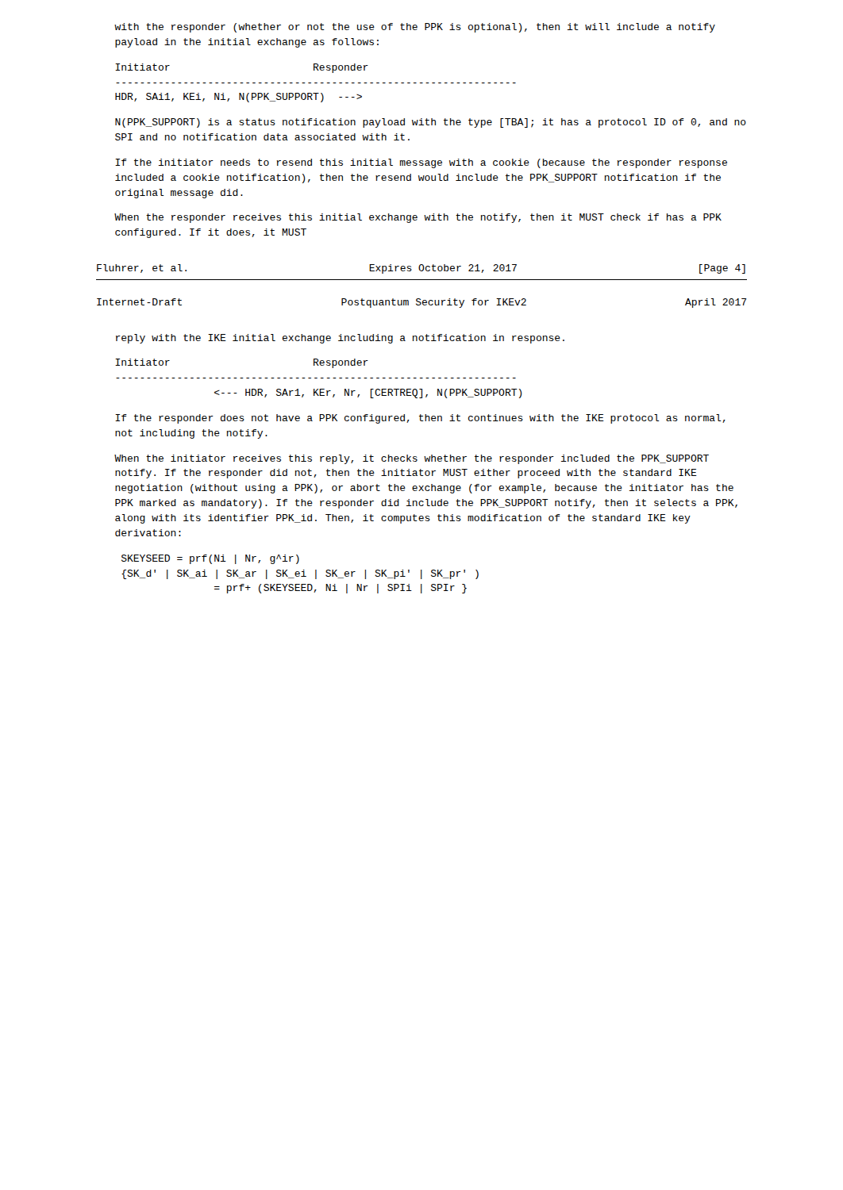with the responder (whether or not the use of the PPK is optional), then it will include a notify payload in the initial exchange as follows:
Initiator                       Responder
-----------------------------------------------------------------
HDR, SAi1, KEi, Ni, N(PPK_SUPPORT)  --->
N(PPK_SUPPORT) is a status notification payload with the type [TBA]; it has a protocol ID of 0, and no SPI and no notification data associated with it.
If the initiator needs to resend this initial message with a cookie (because the responder response included a cookie notification), then the resend would include the PPK_SUPPORT notification if the original message did.
When the responder receives this initial exchange with the notify, then it MUST check if has a PPK configured. If it does, it MUST
Fluhrer, et al. Expires October 21, 2017 [Page 4]
Internet-Draft Postquantum Security for IKEv2 April 2017
reply with the IKE initial exchange including a notification in response.
Initiator                       Responder
-----------------------------------------------------------------
                <--- HDR, SAr1, KEr, Nr, [CERTREQ], N(PPK_SUPPORT)
If the responder does not have a PPK configured, then it continues with the IKE protocol as normal, not including the notify.
When the initiator receives this reply, it checks whether the responder included the PPK_SUPPORT notify. If the responder did not, then the initiator MUST either proceed with the standard IKE negotiation (without using a PPK), or abort the exchange (for example, because the initiator has the PPK marked as mandatory). If the responder did include the PPK_SUPPORT notify, then it selects a PPK, along with its identifier PPK_id. Then, it computes this modification of the standard IKE key derivation:
 SKEYSEED = prf(Ni | Nr, g^ir)
 {SK_d' | SK_ai | SK_ar | SK_ei | SK_er | SK_pi' | SK_pr' )
                = prf+ (SKEYSEED, Ni | Nr | SPIi | SPIr }